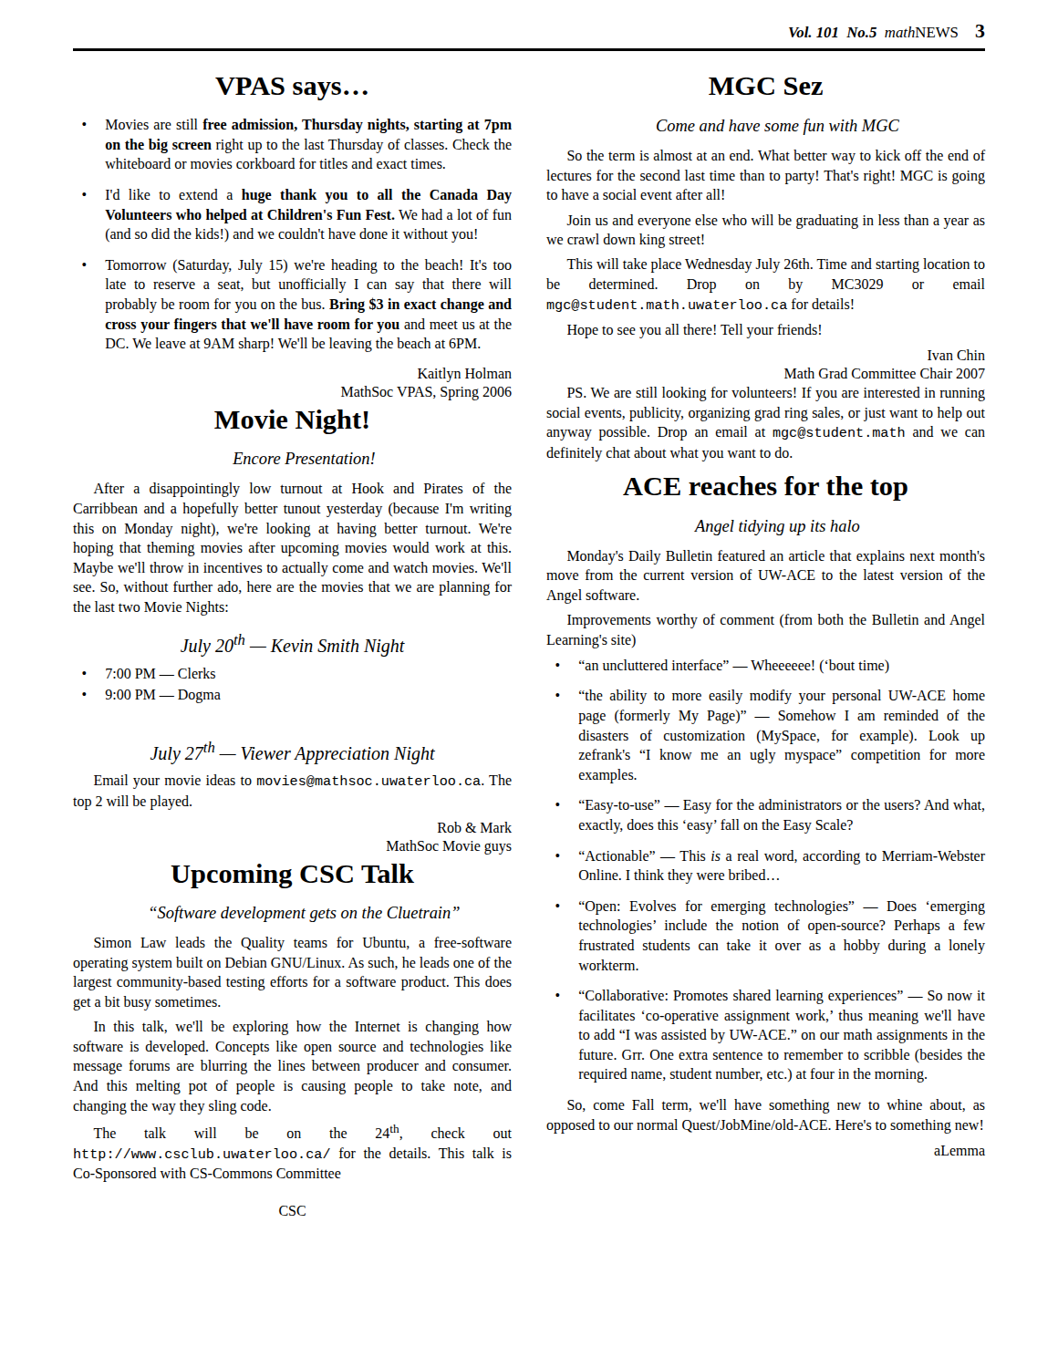Vol. 101 No.5 math NEWS 3
VPAS says…
Movies are still free admission, Thursday nights, starting at 7pm on the big screen right up to the last Thursday of classes. Check the whiteboard or movies corkboard for titles and exact times.
I'd like to extend a huge thank you to all the Canada Day Volunteers who helped at Children's Fun Fest. We had a lot of fun (and so did the kids!) and we couldn't have done it without you!
Tomorrow (Saturday, July 15) we're heading to the beach! It's too late to reserve a seat, but unofficially I can say that there will probably be room for you on the bus. Bring $3 in exact change and cross your fingers that we'll have room for you and meet us at the DC. We leave at 9AM sharp! We'll be leaving the beach at 6PM.
Kaitlyn Holman MathSoc VPAS, Spring 2006
Movie Night!
Encore Presentation!
After a disappointingly low turnout at Hook and Pirates of the Carribbean and a hopefully better tunout yesterday (because I'm writing this on Monday night), we're looking at having better turnout. We're hoping that theming movies after upcoming movies would work at this. Maybe we'll throw in incentives to actually come and watch movies. We'll see. So, without further ado, here are the movies that we are planning for the last two Movie Nights:
July 20th — Kevin Smith Night
7:00 PM — Clerks
9:00 PM — Dogma
July 27th — Viewer Appreciation Night
Email your movie ideas to movies@mathsoc.uwaterloo.ca. The top 2 will be played.
Rob & Mark MathSoc Movie guys
Upcoming CSC Talk
“Software development gets on the Cluetrain”
Simon Law leads the Quality teams for Ubuntu, a free-software operating system built on Debian GNU/Linux. As such, he leads one of the largest community-based testing efforts for a software product. This does get a bit busy sometimes.
In this talk, we'll be exploring how the Internet is changing how software is developed. Concepts like open source and technologies like message forums are blurring the lines between producer and consumer. And this melting pot of people is causing people to take note, and changing the way they sling code.
The talk will be on the 24th, check out http://www.csclub.uwaterloo.ca/ for the details. This talk is Co-Sponsored with CS-Commons Committee
CSC
MGC Sez
Come and have some fun with MGC
So the term is almost at an end. What better way to kick off the end of lectures for the second last time than to party! That's right! MGC is going to have a social event after all!
Join us and everyone else who will be graduating in less than a year as we crawl down king street!
This will take place Wednesday July 26th. Time and starting location to be determined. Drop on by MC3029 or email mgc@student.math.uwaterloo.ca for details!
Hope to see you all there! Tell your friends!
Ivan Chin Math Grad Committee Chair 2007
PS. We are still looking for volunteers! If you are interested in running social events, publicity, organizing grad ring sales, or just want to help out anyway possible. Drop an email at mgc@student.math and we can definitely chat about what you want to do.
ACE reaches for the top
Angel tidying up its halo
Monday's Daily Bulletin featured an article that explains next month's move from the current version of UW-ACE to the latest version of the Angel software.
Improvements worthy of comment (from both the Bulletin and Angel Learning's site)
“an uncluttered interface” — Wheeeeee! (‘bout time)
“the ability to more easily modify your personal UW-ACE home page (formerly My Page)” — Somehow I am reminded of the disasters of customization (MySpace, for example). Look up zefrank's “I know me an ugly myspace” competition for more examples.
“Easy-to-use” — Easy for the administrators or the users? And what, exactly, does this ‘easy’ fall on the Easy Scale?
“Actionable” — This is a real word, according to Merriam-Webster Online. I think they were bribed…
“Open: Evolves for emerging technologies” — Does ‘emerging technologies’ include the notion of open-source? Perhaps a few frustrated students can take it over as a hobby during a lonely workterm.
“Collaborative: Promotes shared learning experiences” — So now it facilitates ‘co-operative assignment work,’ thus meaning we'll have to add “I was assisted by UW-ACE.” on our math assignments in the future. Grr. One extra sentence to remember to scribble (besides the required name, student number, etc.) at four in the morning.
So, come Fall term, we'll have something new to whine about, as opposed to our normal Quest/JobMine/old-ACE. Here's to something new!
aLemma